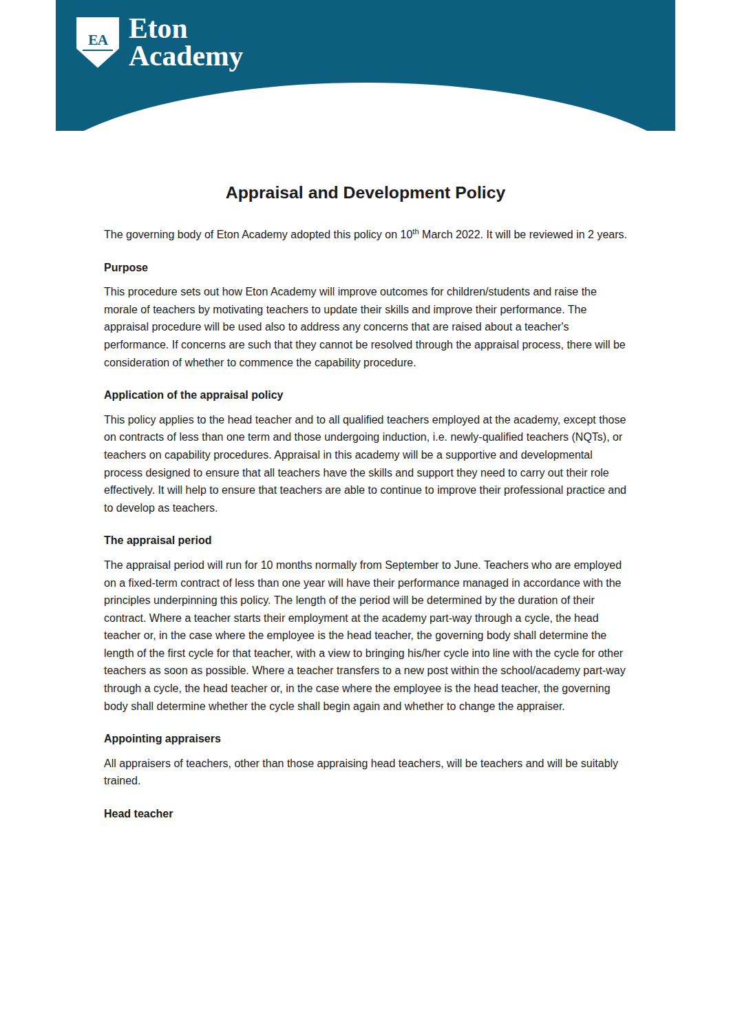EA
Eton
Academy
Appraisal and Development Policy
The governing body of Eton Academy adopted this policy on 10th March 2022. It will be reviewed in 2 years.
Purpose
This procedure sets out how Eton Academy will improve outcomes for children/students and raise the morale of teachers by motivating teachers to update their skills and improve their performance. The appraisal procedure will be used also to address any concerns that are raised about a teacher's performance. If concerns are such that they cannot be resolved through the appraisal process, there will be consideration of whether to commence the capability procedure.
Application of the appraisal policy
This policy applies to the head teacher and to all qualified teachers employed at the academy, except those on contracts of less than one term and those undergoing induction, i.e. newly-qualified teachers (NQTs), or teachers on capability procedures. Appraisal in this academy will be a supportive and developmental process designed to ensure that all teachers have the skills and support they need to carry out their role effectively. It will help to ensure that teachers are able to continue to improve their professional practice and to develop as teachers.
The appraisal period
The appraisal period will run for 10 months normally from September to June. Teachers who are employed on a fixed-term contract of less than one year will have their performance managed in accordance with the principles underpinning this policy. The length of the period will be determined by the duration of their contract. Where a teacher starts their employment at the academy part-way through a cycle, the head teacher or, in the case where the employee is the head teacher, the governing body shall determine the length of the first cycle for that teacher, with a view to bringing his/her cycle into line with the cycle for other teachers as soon as possible. Where a teacher transfers to a new post within the school/academy part-way through a cycle, the head teacher or, in the case where the employee is the head teacher, the governing body shall determine whether the cycle shall begin again and whether to change the appraiser.
Appointing appraisers
All appraisers of teachers, other than those appraising head teachers, will be teachers and will be suitably trained.
Head teacher